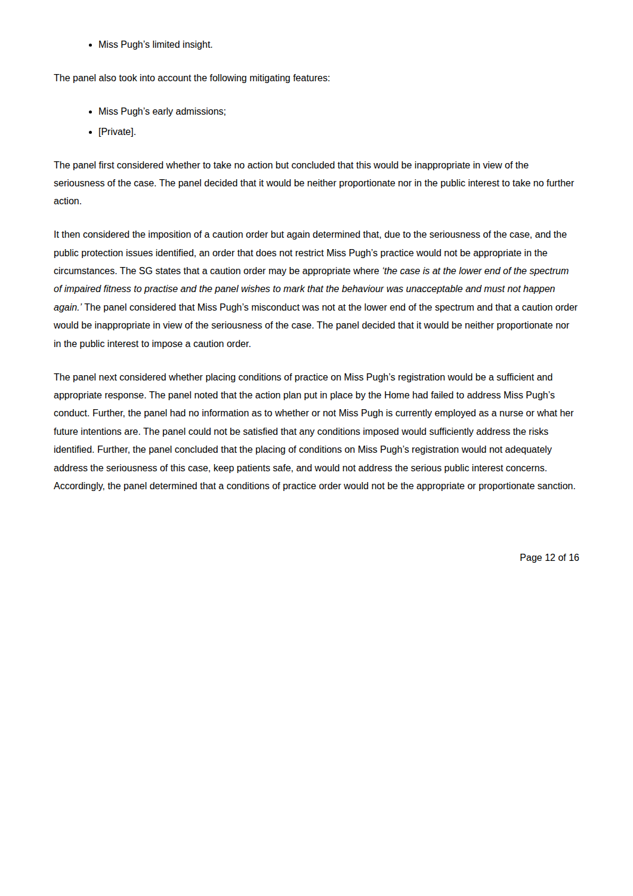Miss Pugh’s limited insight.
The panel also took into account the following mitigating features:
Miss Pugh’s early admissions;
[Private].
The panel first considered whether to take no action but concluded that this would be inappropriate in view of the seriousness of the case. The panel decided that it would be neither proportionate nor in the public interest to take no further action.
It then considered the imposition of a caution order but again determined that, due to the seriousness of the case, and the public protection issues identified, an order that does not restrict Miss Pugh’s practice would not be appropriate in the circumstances. The SG states that a caution order may be appropriate where ‘the case is at the lower end of the spectrum of impaired fitness to practise and the panel wishes to mark that the behaviour was unacceptable and must not happen again.’ The panel considered that Miss Pugh’s misconduct was not at the lower end of the spectrum and that a caution order would be inappropriate in view of the seriousness of the case. The panel decided that it would be neither proportionate nor in the public interest to impose a caution order.
The panel next considered whether placing conditions of practice on Miss Pugh’s registration would be a sufficient and appropriate response. The panel noted that the action plan put in place by the Home had failed to address Miss Pugh’s conduct. Further, the panel had no information as to whether or not Miss Pugh is currently employed as a nurse or what her future intentions are. The panel could not be satisfied that any conditions imposed would sufficiently address the risks identified. Further, the panel concluded that the placing of conditions on Miss Pugh’s registration would not adequately address the seriousness of this case, keep patients safe, and would not address the serious public interest concerns. Accordingly, the panel determined that a conditions of practice order would not be the appropriate or proportionate sanction.
Page 12 of 16